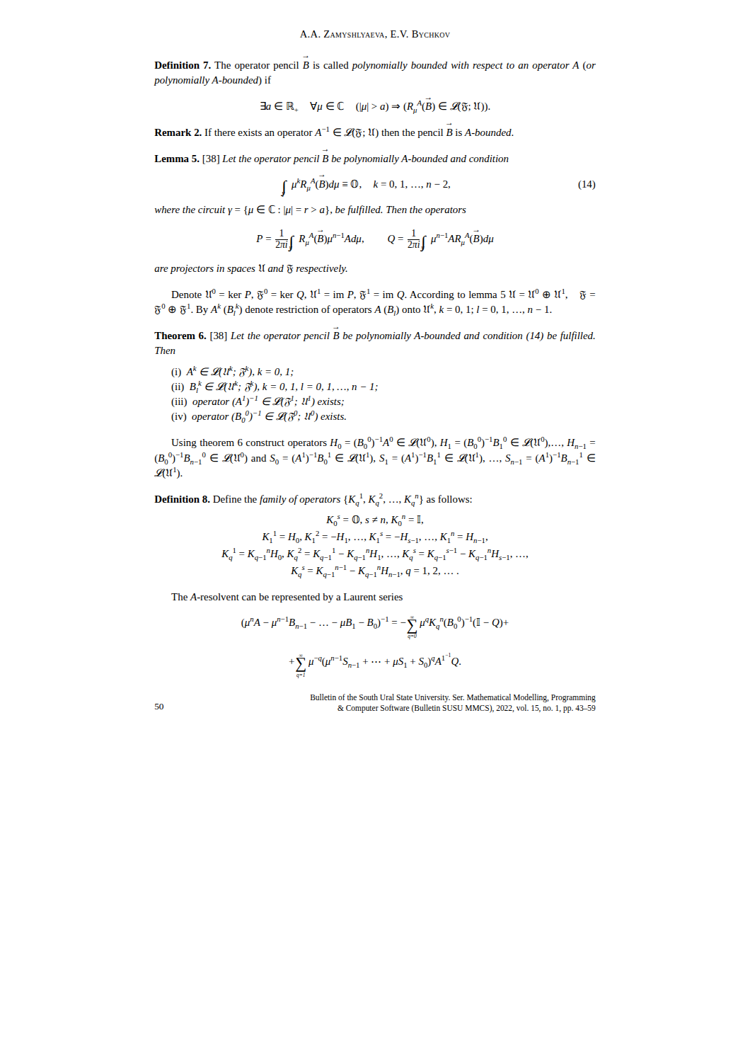A.A. Zamyshlyaeva, E.V. Bychkov
Definition 7. The operator pencil →B is called polynomially bounded with respect to an operator A (or polynomially A-bounded) if
∃a ∈ ℝ+ ∀μ ∈ ℂ (|μ| > a) ⇒ (RμA(→B) ∈ 𝓛(𝔉; 𝔘)).
Remark 2. If there exists an operator A−1 ∈ 𝓛(𝔉; 𝔘) then the pencil →B is A-bounded.
Lemma 5. [38] Let the operator pencil →B be polynomially A-bounded and condition
(14) ∫γ μkRμA(→B)dμ ≡ 𝕆, k = 0, 1, …, n − 2,
where the circuit γ = {μ ∈ ℂ : |μ| = r > a}, be fulfilled. Then the operators
P = 12πi∫γ RμA(→B)μn−1Adμ, Q = 12πi∫γ μn−1ARμA(→B)dμ
are projectors in spaces 𝔘 and 𝔉 respectively.
Denote 𝔘0 = ker P, 𝔉0 = ker Q, 𝔘1 = im P, 𝔉1 = im Q. According to lemma 5 𝔘 = 𝔘0 ⊕ 𝔘1, 𝔉 = 𝔉0 ⊕ 𝔉1. By Ak (Blk) denote restriction of operators A (Bl) onto 𝔘k, k = 0, 1; l = 0, 1, …, n − 1.
Theorem 6. [38] Let the operator pencil →B be polynomially A-bounded and condition (14) be fulfilled. Then
(i) Ak ∈ 𝓛(𝔘k; 𝔉k), k = 0, 1;
(ii) Blk ∈ 𝓛(𝔘k; 𝔉k), k = 0, 1, l = 0, 1, …, n − 1;
(iii) operator (A1)−1 ∈ 𝓛(𝔉1; 𝔘1) exists;
(iv) operator (B00)−1 ∈ 𝓛(𝔉0; 𝔘0) exists.
Using theorem 6 construct operators H0 = (B00)−1A0 ∈ 𝓛(𝔘0), H1 = (B00)−1B10 ∈ 𝓛(𝔘0),…, Hn−1 = (B00)−1Bn−10 ∈ 𝓛(𝔘0) and S0 = (A1)−1B01 ∈ 𝓛(𝔘1), S1 = (A1)−1B11 ∈ 𝓛(𝔘1), …, Sn−1 = (A1)−1Bn−11 ∈ 𝓛(𝔘1).
Definition 8. Define the family of operators {Kq1, Kq2, …, Kqn} as follows:
K0s = 𝕆, s ≠ n, K0n = 𝕀,
K11 = H0, K12 = −H1, …, K1s = −Hs−1, …, K1n = Hn−1,
Kq1 = Kq−1nH0, Kq2 = Kq−11 − Kq−1nH1, …, Kqs = Kq−1s−1 − Kq−1nHs−1, …,
Kqs = Kq−1n−1 − Kq−1nHn−1, q = 1, 2, … .
The A-resolvent can be represented by a Laurent series
(μnA − μn−1Bn−1 − … − μB1 − B0)−1 = −∞∑q=0 μqKqn(B00)−1(𝕀 − Q)+
+∞∑q=1 μ−q(μn−1Sn−1 + ⋯ + μS1 + S0)qA1−1Q.
50
Bulletin of the South Ural State University. Ser. Mathematical Modelling, Programming
& Computer Software (Bulletin SUSU MMCS), 2022, vol. 15, no. 1, pp. 43–59